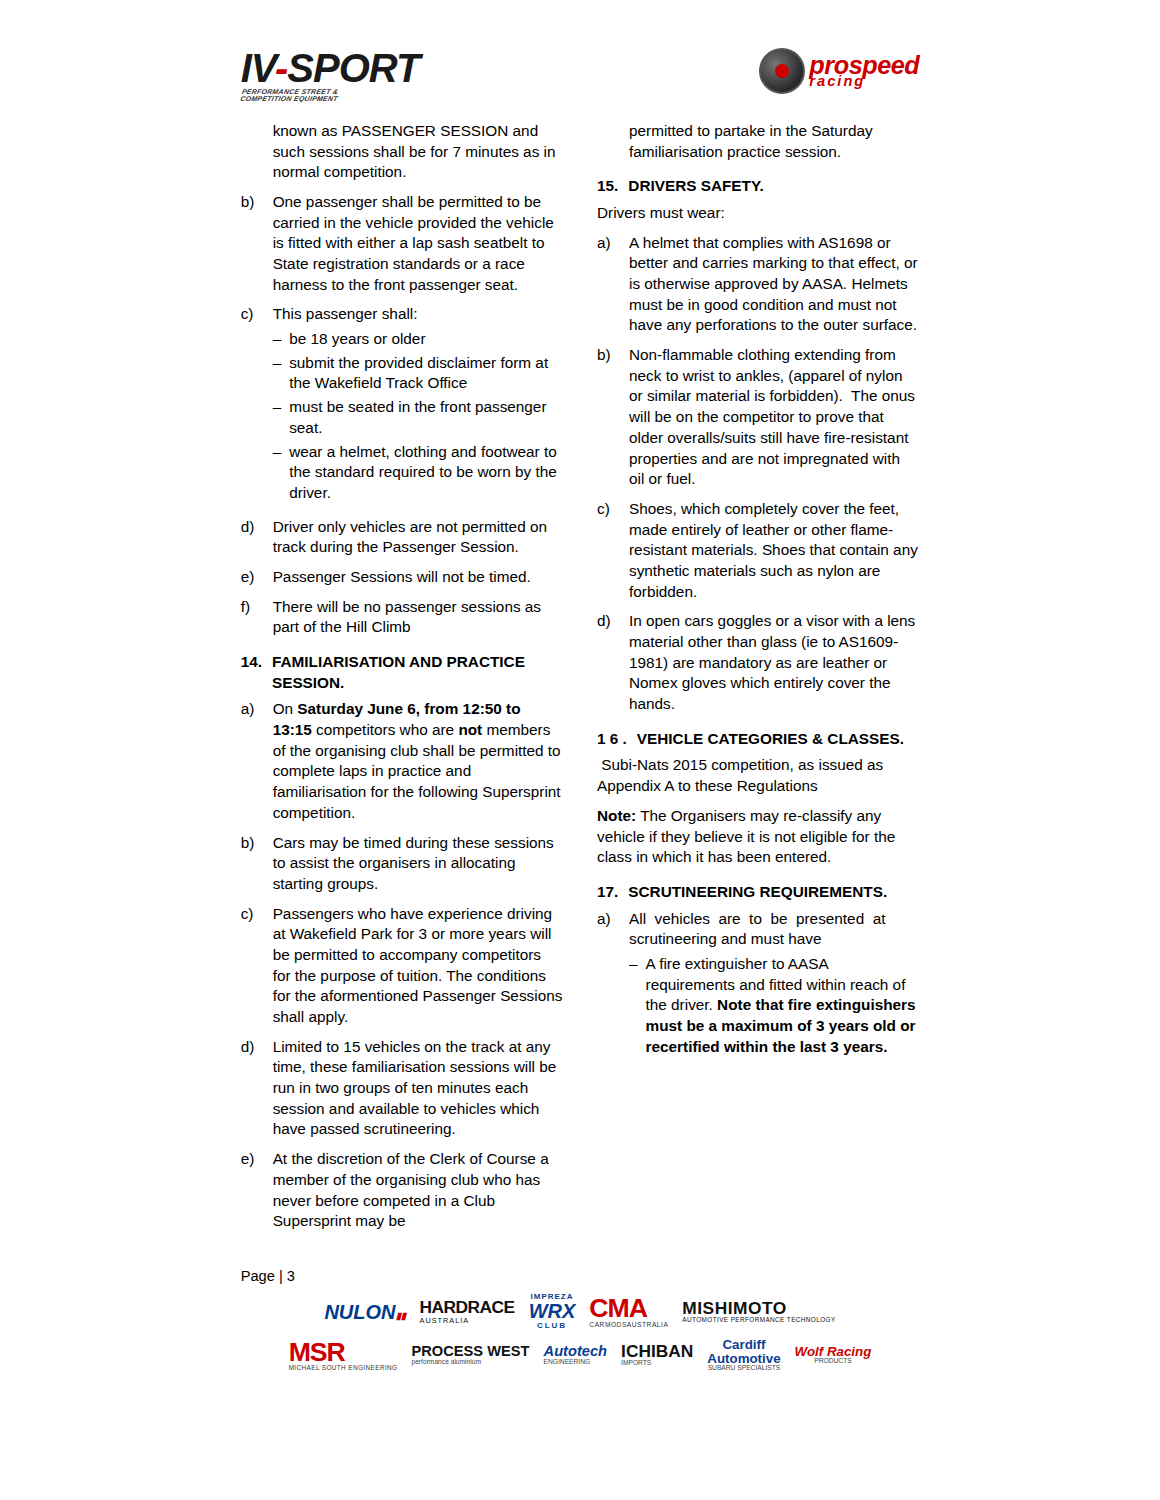IV-SPORT
PERFORMANCE STREET &
COMPETITION EQUIPMENT
prospeed racing
known as PASSENGER SESSION and such sessions shall be for 7 minutes as in normal competition.
b) One passenger shall be permitted to be carried in the vehicle provided the vehicle is fitted with either a lap sash seatbelt to State registration standards or a race harness to the front passenger seat.
c) This passenger shall:
be 18 years or older
submit the provided disclaimer form at the Wakefield Track Office
must be seated in the front passenger seat.
wear a helmet, clothing and footwear to the standard required to be worn by the driver.
d) Driver only vehicles are not permitted on track during the Passenger Session.
e) Passenger Sessions will not be timed.
f) There will be no passenger sessions as part of the Hill Climb
14. FAMILIARISATION AND PRACTICE SESSION.
a) On Saturday June 6, from 12:50 to 13:15 competitors who are not members of the organising club shall be permitted to complete laps in practice and familiarisation for the following Supersprint competition.
b) Cars may be timed during these sessions to assist the organisers in allocating starting groups.
c) Passengers who have experience driving at Wakefield Park for 3 or more years will be permitted to accompany competitors for the purpose of tuition. The conditions for the aformentioned Passenger Sessions shall apply.
d) Limited to 15 vehicles on the track at any time, these familiarisation sessions will be run in two groups of ten minutes each session and available to vehicles which have passed scrutineering.
e) At the discretion of the Clerk of Course a member of the organising club who has never before competed in a Club Supersprint may be
permitted to partake in the Saturday familiarisation practice session.
15. DRIVERS SAFETY.
Drivers must wear:
a) A helmet that complies with AS1698 or better and carries marking to that effect, or is otherwise approved by AASA. Helmets must be in good condition and must not have any perforations to the outer surface.
b) Non-flammable clothing extending from neck to wrist to ankles, (apparel of nylon or similar material is forbidden). The onus will be on the competitor to prove that older overalls/suits still have fire-resistant properties and are not impregnated with oil or fuel.
c) Shoes, which completely cover the feet, made entirely of leather or other flame-resistant materials. Shoes that contain any synthetic materials such as nylon are forbidden.
d) In open cars goggles or a visor with a lens material other than glass (ie to AS1609- 1981) are mandatory as are leather or Nomex gloves which entirely cover the hands.
1 6 . VEHICLE CATEGORIES & CLASSES.
Subi-Nats 2015 competition, as issued as Appendix A to these Regulations
Note: The Organisers may re-classify any vehicle if they believe it is not eligible for the class in which it has been entered.
17. SCRUTINEERING REQUIREMENTS.
a) All vehicles are to be presented at scrutineering and must have
A fire extinguisher to AASA requirements and fitted within reach of the driver. Note that fire extinguishers must be a maximum of 3 years old or recertified within the last 3 years.
Page | 3
NULON▮▮
HARDRACEAUSTRALIA
IMPREZA
WRX
CLUB
CMACARMODSAUSTRALIA
MISHIMOTOAUTOMOTIVE PERFORMANCE TECHNOLOGY
MSRMICHAEL SOUTH ENGINEERING
PROCESS WESTperformance aluminium
AutotechENGINEERING
ICHIBANIMPORTS
Cardiff
AutomotiveSUBARU SPECIALISTS
Wolf RacingPRODUCTS